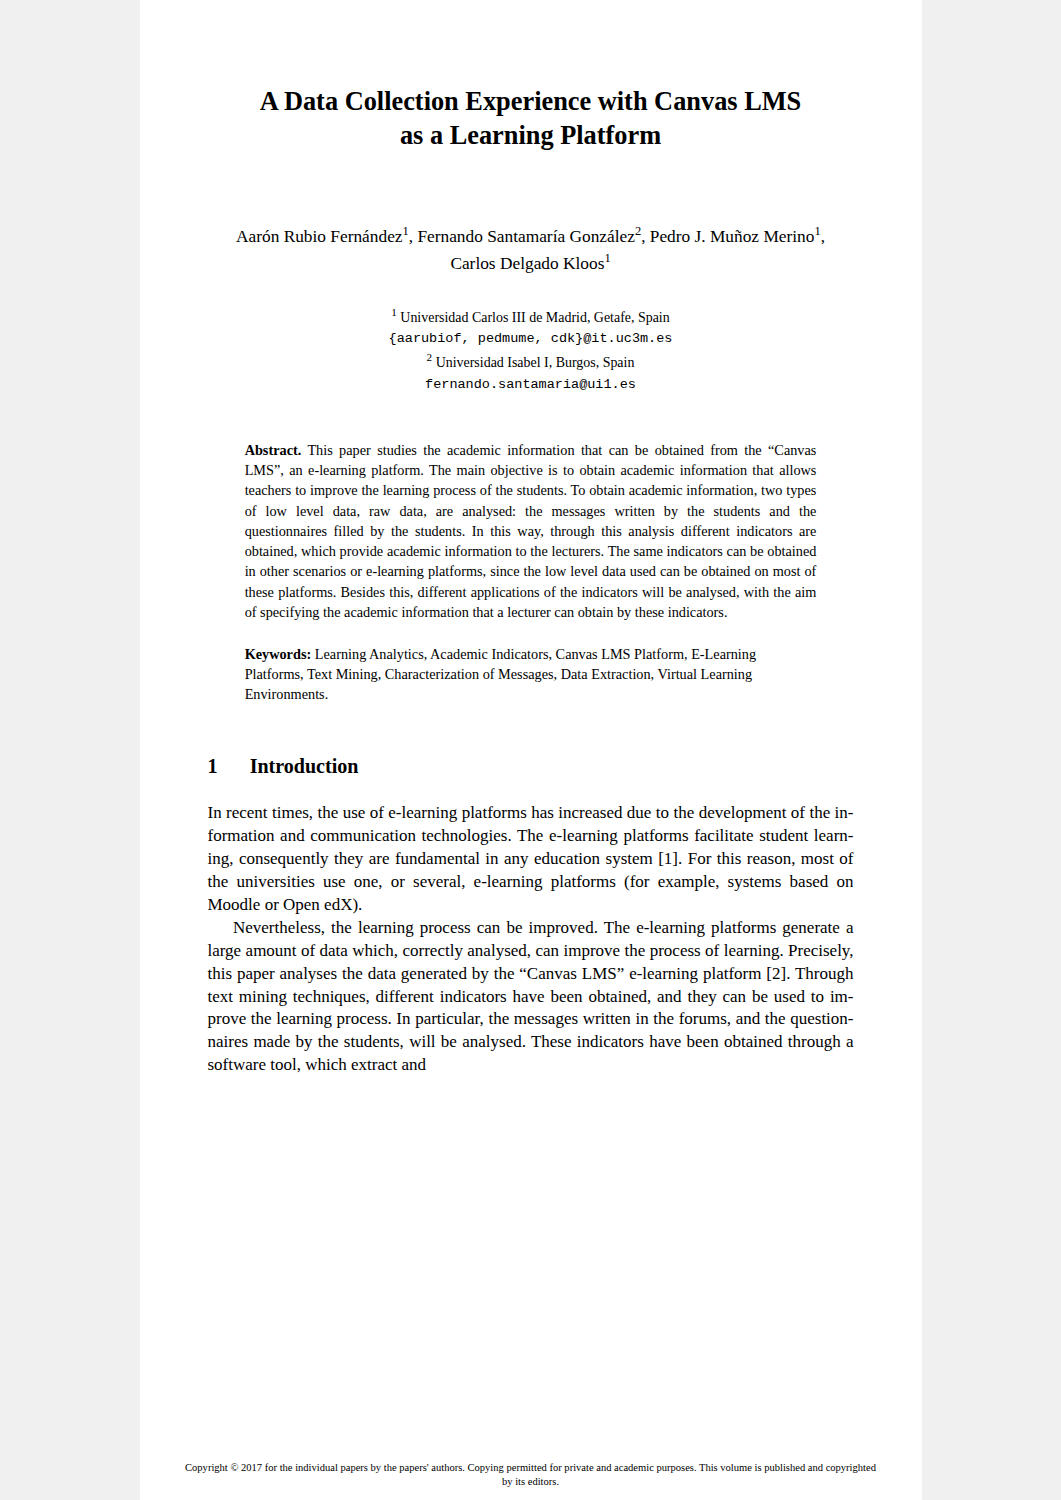A Data Collection Experience with Canvas LMS as a Learning Platform
Aarón Rubio Fernández1, Fernando Santamaría González2, Pedro J. Muñoz Merino1,
Carlos Delgado Kloos1
1 Universidad Carlos III de Madrid, Getafe, Spain
{aarubiof, pedmume, cdk}@it.uc3m.es
2 Universidad Isabel I, Burgos, Spain
fernando.santamaria@ui1.es
Abstract. This paper studies the academic information that can be obtained from the “Canvas LMS”, an e-learning platform. The main objective is to obtain academic information that allows teachers to improve the learning process of the students. To obtain academic information, two types of low level data, raw data, are analysed: the messages written by the students and the questionnaires filled by the students. In this way, through this analysis different indicators are obtained, which provide academic information to the lecturers. The same indicators can be obtained in other scenarios or e-learning platforms, since the low level data used can be obtained on most of these platforms. Besides this, different applications of the indicators will be analysed, with the aim of specifying the academic information that a lecturer can obtain by these indicators.
Keywords: Learning Analytics, Academic Indicators, Canvas LMS Platform, E-Learning Platforms, Text Mining, Characterization of Messages, Data Extraction, Virtual Learning Environments.
1 Introduction
In recent times, the use of e-learning platforms has increased due to the development of the information and communication technologies. The e-learning platforms facilitate student learning, consequently they are fundamental in any education system [1]. For this reason, most of the universities use one, or several, e-learning platforms (for example, systems based on Moodle or Open edX).
Nevertheless, the learning process can be improved. The e-learning platforms generate a large amount of data which, correctly analysed, can improve the process of learning. Precisely, this paper analyses the data generated by the “Canvas LMS” e-learning platform [2]. Through text mining techniques, different indicators have been obtained, and they can be used to improve the learning process. In particular, the messages written in the forums, and the questionnaires made by the students, will be analysed. These indicators have been obtained through a software tool, which extract and
Copyright © 2017 for the individual papers by the papers' authors. Copying permitted for private and academic purposes. This volume is published and copyrighted by its editors.